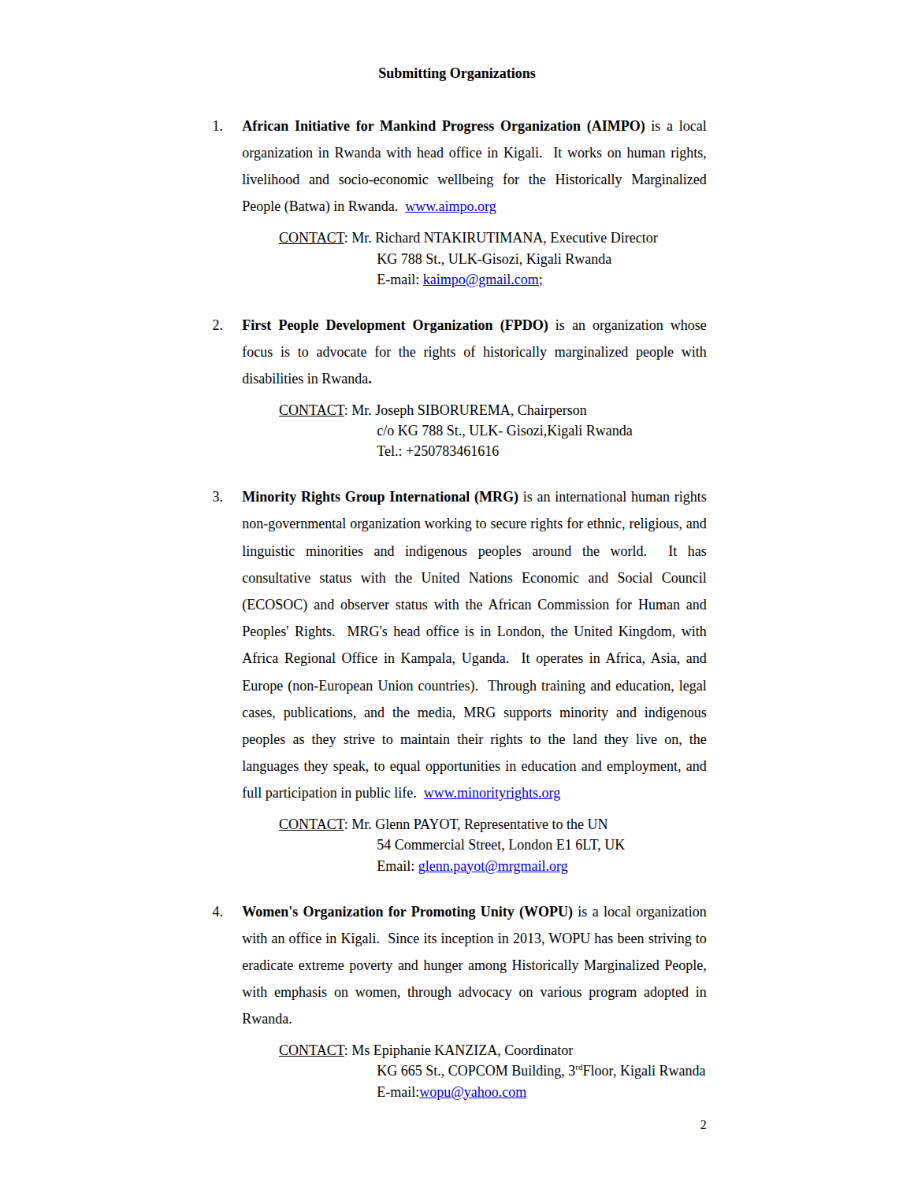Submitting Organizations
African Initiative for Mankind Progress Organization (AIMPO) is a local organization in Rwanda with head office in Kigali. It works on human rights, livelihood and socio-economic wellbeing for the Historically Marginalized People (Batwa) in Rwanda. www.aimpo.org
CONTACT: Mr. Richard NTAKIRUTIMANA, Executive Director
KG 788 St., ULK-Gisozi, Kigali Rwanda
E-mail: kaimpo@gmail.com;
First People Development Organization (FPDO) is an organization whose focus is to advocate for the rights of historically marginalized people with disabilities in Rwanda.
CONTACT: Mr. Joseph SIBORUREMA, Chairperson
c/o KG 788 St., ULK- Gisozi,Kigali Rwanda
Tel.: +250783461616
Minority Rights Group International (MRG) is an international human rights non-governmental organization working to secure rights for ethnic, religious, and linguistic minorities and indigenous peoples around the world. It has consultative status with the United Nations Economic and Social Council (ECOSOC) and observer status with the African Commission for Human and Peoples' Rights. MRG's head office is in London, the United Kingdom, with Africa Regional Office in Kampala, Uganda. It operates in Africa, Asia, and Europe (non-European Union countries). Through training and education, legal cases, publications, and the media, MRG supports minority and indigenous peoples as they strive to maintain their rights to the land they live on, the languages they speak, to equal opportunities in education and employment, and full participation in public life. www.minorityrights.org
CONTACT: Mr. Glenn PAYOT, Representative to the UN
54 Commercial Street, London E1 6LT, UK
Email: glenn.payot@mrgmail.org
Women's Organization for Promoting Unity (WOPU) is a local organization with an office in Kigali. Since its inception in 2013, WOPU has been striving to eradicate extreme poverty and hunger among Historically Marginalized People, with emphasis on women, through advocacy on various program adopted in Rwanda.
CONTACT: Ms Epiphanie KANZIZA, Coordinator
KG 665 St., COPCOM Building, 3rdFloor, Kigali Rwanda
E-mail:wopu@yahoo.com
2